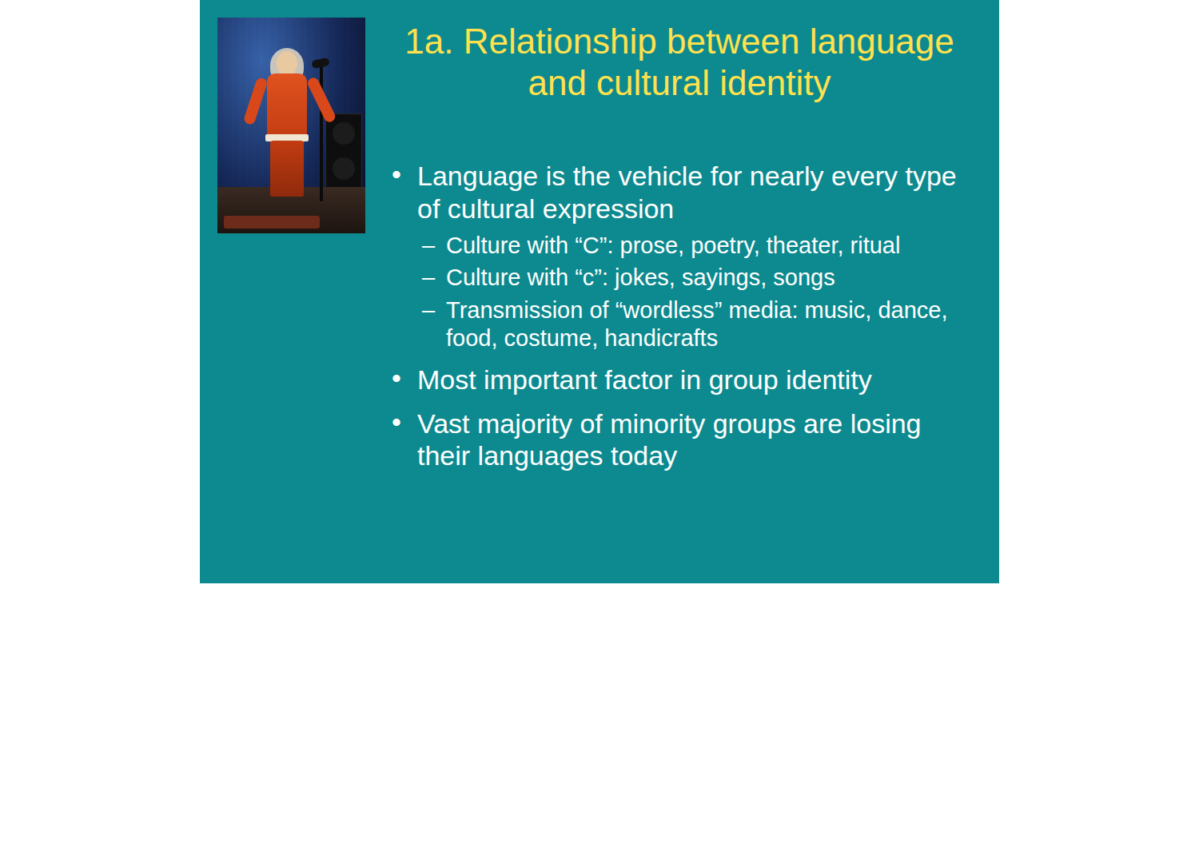1a. Relationship between language and cultural identity
Language is the vehicle for nearly every type of cultural expression
Culture with “C”: prose, poetry, theater, ritual
Culture with “c”: jokes, sayings, songs
Transmission of “wordless” media: music, dance, food, costume, handicrafts
Most important factor in group identity
Vast majority of minority groups are losing their languages today